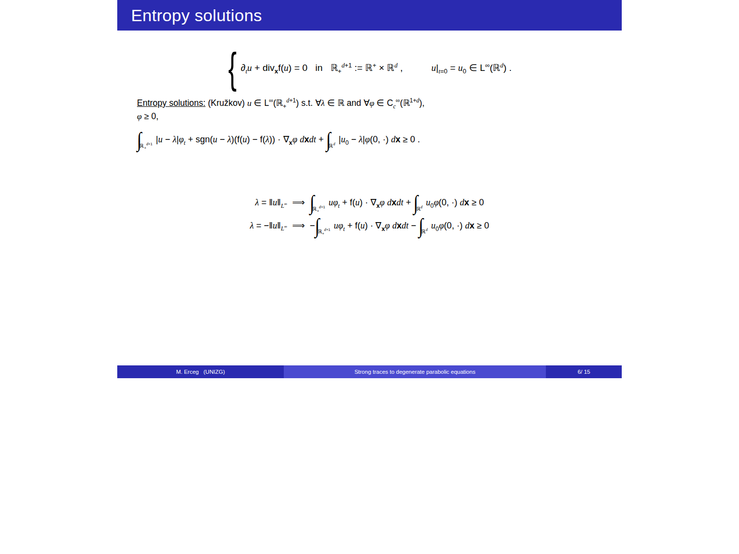Entropy solutions
{∂tu + divxf(u) = 0 in ℝ+d+1 := ℝ+ × ℝd , u|t=0 = u0 ∈ L∞(ℝd) .
Entropy solutions: (Kružkov) u ∈ L∞(ℝ+d+1) s.t. ∀λ ∈ ℝ and ∀φ ∈ Cc∞(ℝ1+d),
φ ≥ 0,
∫ℝ+d+1 |u − λ|φt + sgn(u − λ)(f(u) − f(λ)) · ∇xφ dxdt + ∫ℝd |u0 − λ|φ(0, ·) dx ≥ 0 .
λ = ‖u‖L∞ ⟹ ∫ℝ+d+1 uφt + f(u) · ∇xφ dxdt + ∫ℝd u0φ(0, ·) dx ≥ 0
λ = −‖u‖L∞ ⟹ −∫ℝ+d+1 uφt + f(u) · ∇xφ dxdt − ∫ℝd u0φ(0, ·) dx ≥ 0
M. Erceg (UNIZG)
Strong traces to degenerate parabolic equations
6/ 15